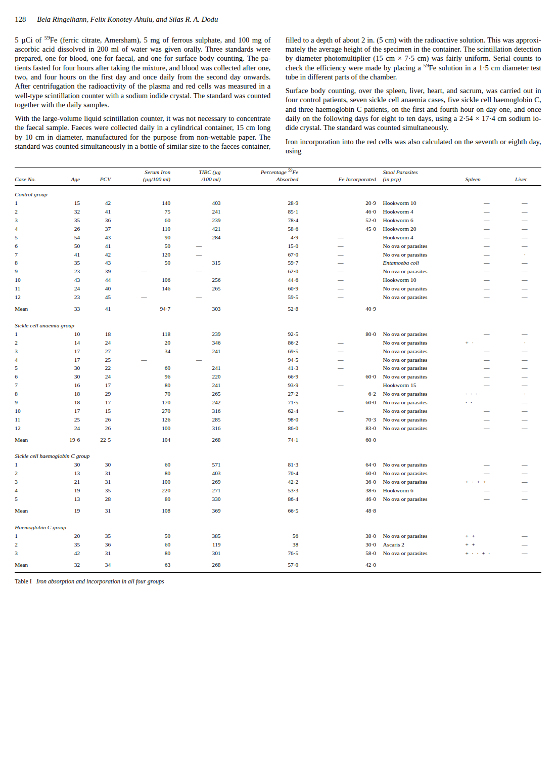128 Bela Ringelhann, Felix Konotey-Ahulu, and Silas R. A. Dodu
5 µCi of 59Fe (ferric citrate, Amersham), 5 mg of ferrous sulphate, and 100 mg of ascorbic acid dissolved in 200 ml of water was given orally. Three standards were prepared, one for blood, one for faecal, and one for surface body counting. The patients fasted for four hours after taking the mixture, and blood was collected after one, two, and four hours on the first day and once daily from the second day onwards. After centrifugation the radioactivity of the plasma and red cells was measured in a well-type scintillation counter with a sodium iodide crystal. The standard was counted together with the daily samples.
With the large-volume liquid scintillation counter, it was not necessary to concentrate the faecal sample. Faeces were collected daily in a cylindrical container, 15 cm long by 10 cm in diameter, manufactured for the purpose from non-wettable paper. The standard was counted simultaneously in a bottle of similar size to the faeces container, filled to a depth of about 2 in. (5 cm) with the radioactive solution. This was approximately the average height of the specimen in the container. The scintillation detection by diameter photomultiplier (15 cm × 7·5 cm) was fairly uniform. Serial counts to check the efficiency were made by placing a 59Fe solution in a 1·5 cm diameter test tube in different parts of the chamber.
Surface body counting, over the spleen, liver, heart, and sacrum, was carried out in four control patients, seven sickle cell anaemia cases, five sickle cell haemoglobin C, and three haemoglobin C patients, on the first and fourth hour on day one, and once daily on the following days for eight to ten days, using a 2·54 × 17·4 cm sodium iodide crystal. The standard was counted simultaneously.
Iron incorporation into the red cells was also calculated on the seventh or eighth day, using
Table I Iron absorption and incorporation in all four groups
| Case No. | Age | PCV | Serum Iron (µg/100 ml) | TIBC (µg /100 ml) | Percentage 59 Fe Absorbed | Fe Incorporated | Stool Parasites (in pcp) | Spleen | Liver |
| --- | --- | --- | --- | --- | --- | --- | --- | --- | --- |
| Control group |
| 1 | 15 | 42 | 140 | 403 | 28·9 | 20·9 | Hookworm 10 | — | — |
| 2 | 32 | 41 | 75 | 241 | 85·1 | 46·0 | Hookworm 4 | — | — |
| 3 | 35 | 36 | 60 | 239 | 78·4 | 52·0 | Hookworm 6 | — | — |
| 4 | 26 | 37 | 110 | 421 | 58·6 | 45·0 | Hookworm 20 | — | — |
| 5 | 54 | 43 | 90 | 284 | 4·9 | — | Hookworm 4 | — | — |
| 6 | 50 | 41 | 50 | — | 15·0 | — | No ova or parasites | — | — |
| 7 | 41 | 42 | 120 | — | 67·0 | — | No ova or parasites | — | · |
| 8 | 35 | 43 | 50 | 315 | 59·7 | — | Entamoeba coli | — | — |
| 9 | 23 | 39 | — | — | 62·0 | — | No ova or parasites | — | — |
| 10 | 43 | 44 | 106 | 256 | 44·6 | — | Hookworm 10 | — | — |
| 11 | 24 | 40 | 146 | 265 | 60·9 | — | No ova or parasites | — | — |
| 12 | 23 | 45 | — | — | 59·5 | — | No ova or parasites | — | — |
| Mean | 33 | 41 | 94·7 | 303 | 52·8 | 40·9 | | | |
| Sickle cell anaemia group |
| 1 | 10 | 18 | 118 | 239 | 92·5 | 80·0 | No ova or parasites | — | — |
| 2 | 14 | 24 | 20 | 346 | 86·2 | — | No ova or parasites | + · | · |
| 3 | 17 | 27 | 34 | 241 | 69·5 | — | No ova or parasites | — | — |
| 4 | 17 | 25 | — | — | 94·5 | — | No ova or parasites | — | — |
| 5 | 30 | 22 | 60 | 241 | 41·3 | — | No ova or parasites | — | — |
| 6 | 30 | 24 | 96 | 220 | 66·9 | 60·0 | No ova or parasites | — | — |
| 7 | 16 | 17 | 80 | 241 | 93·9 | — | Hookworm 15 | — | — |
| 8 | 18 | 29 | 70 | 265 | 27·2 | 6·2 | No ova or parasites | · · · | · |
| 9 | 18 | 17 | 170 | 242 | 71·5 | 60·0 | No ova or parasites | · · | — |
| 10 | 17 | 15 | 270 | 316 | 62·4 | — | No ova or parasites | — | — |
| 11 | 25 | 26 | 126 | 285 | 98·0 | 70·3 | No ova or parasites | — | — |
| 12 | 24 | 26 | 100 | 316 | 86·0 | 83·0 | No ova or parasites | — | — |
| Mean | 19·6 | 22·5 | 104 | 268 | 74·1 | 60·0 | | | |
| Sickle cell haemoglobin C group |
| 1 | 30 | 30 | 60 | 571 | 81·3 | 64·0 | No ova or parasites | — | — |
| 2 | 13 | 31 | 80 | 403 | 70·4 | 60·0 | No ova or parasites | — | — |
| 3 | 21 | 31 | 100 | 269 | 42·2 | 36·0 | No ova or parasites | + · + + | — |
| 4 | 19 | 35 | 220 | 271 | 53·3 | 38·6 | Hookworm 6 | — | — |
| 5 | 13 | 28 | 80 | 330 | 86·4 | 46·0 | No ova or parasites | — | — |
| Mean | 19 | 31 | 108 | 369 | 66·5 | 48·8 | | | |
| Haemoglobin C group |
| 1 | 20 | 35 | 50 | 385 | 56 | 38·0 | No ova or parasites | + + | — |
| 2 | 35 | 36 | 60 | 119 | 38 | 30·0 | Ascaris 2 | + + | — |
| 3 | 42 | 31 | 80 | 301 | 76·5 | 58·0 | No ova or parasites | + · · + · | — |
| Mean | 32 | 34 | 63 | 268 | 57·0 | 42·0 | | | |